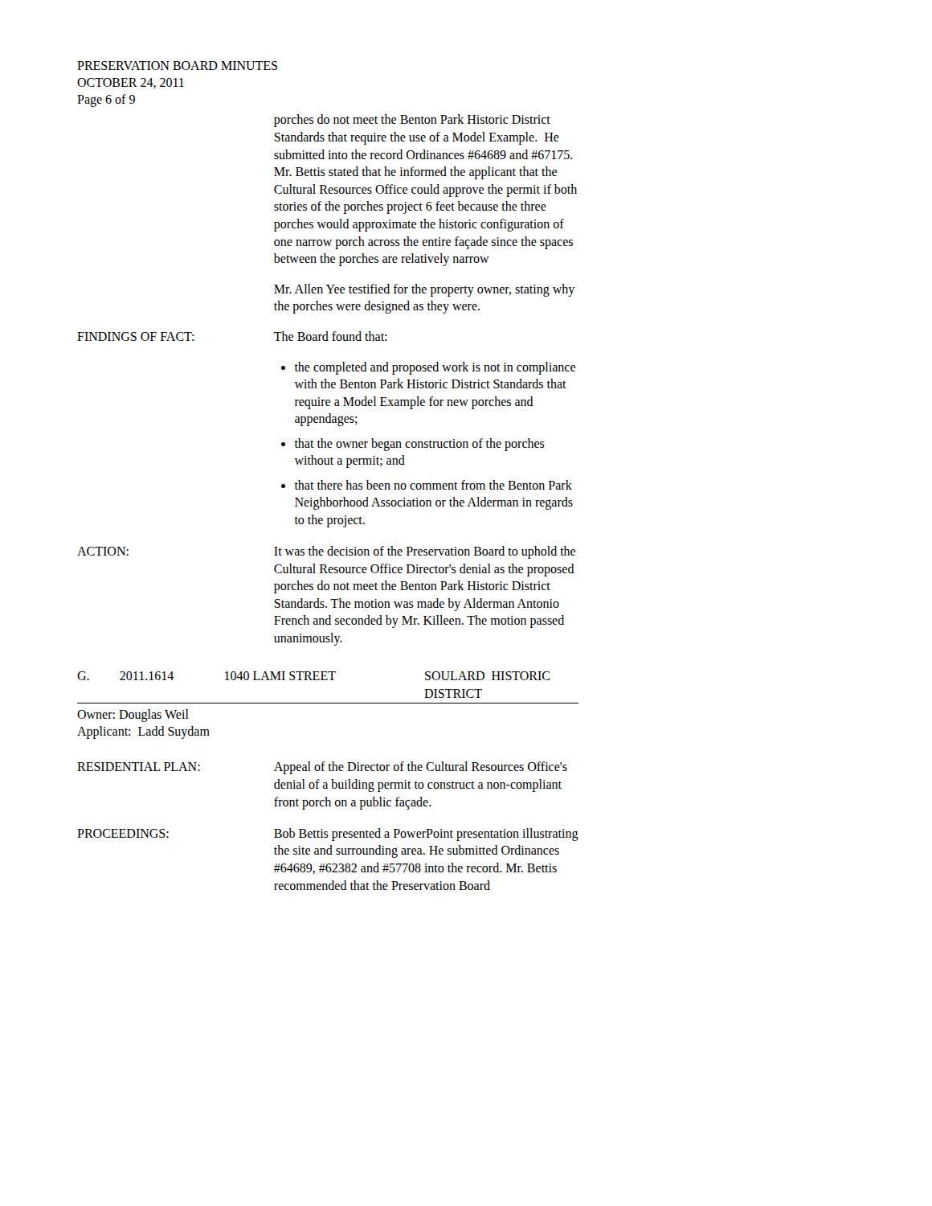PRESERVATION BOARD MINUTES
OCTOBER 24, 2011
Page 6 of 9
porches do not meet the Benton Park Historic District Standards that require the use of a Model Example. He submitted into the record Ordinances #64689 and #67175. Mr. Bettis stated that he informed the applicant that the Cultural Resources Office could approve the permit if both stories of the porches project 6 feet because the three porches would approximate the historic configuration of one narrow porch across the entire façade since the spaces between the porches are relatively narrow
Mr. Allen Yee testified for the property owner, stating why the porches were designed as they were.
FINDINGS OF FACT:
The Board found that:
the completed and proposed work is not in compliance with the Benton Park Historic District Standards that require a Model Example for new porches and appendages;
that the owner began construction of the porches without a permit; and
that there has been no comment from the Benton Park Neighborhood Association or the Alderman in regards to the project.
ACTION:
It was the decision of the Preservation Board to uphold the Cultural Resource Office Director's denial as the proposed porches do not meet the Benton Park Historic District Standards. The motion was made by Alderman Antonio French and seconded by Mr. Killeen. The motion passed unanimously.
G. 2011.1614 1040 LAMI STREET SOULARD HISTORIC DISTRICT
Owner: Douglas Weil
Applicant: Ladd Suydam
RESIDENTIAL PLAN:
Appeal of the Director of the Cultural Resources Office's denial of a building permit to construct a non-compliant front porch on a public façade.
PROCEEDINGS:
Bob Bettis presented a PowerPoint presentation illustrating the site and surrounding area. He submitted Ordinances #64689, #62382 and #57708 into the record. Mr. Bettis recommended that the Preservation Board